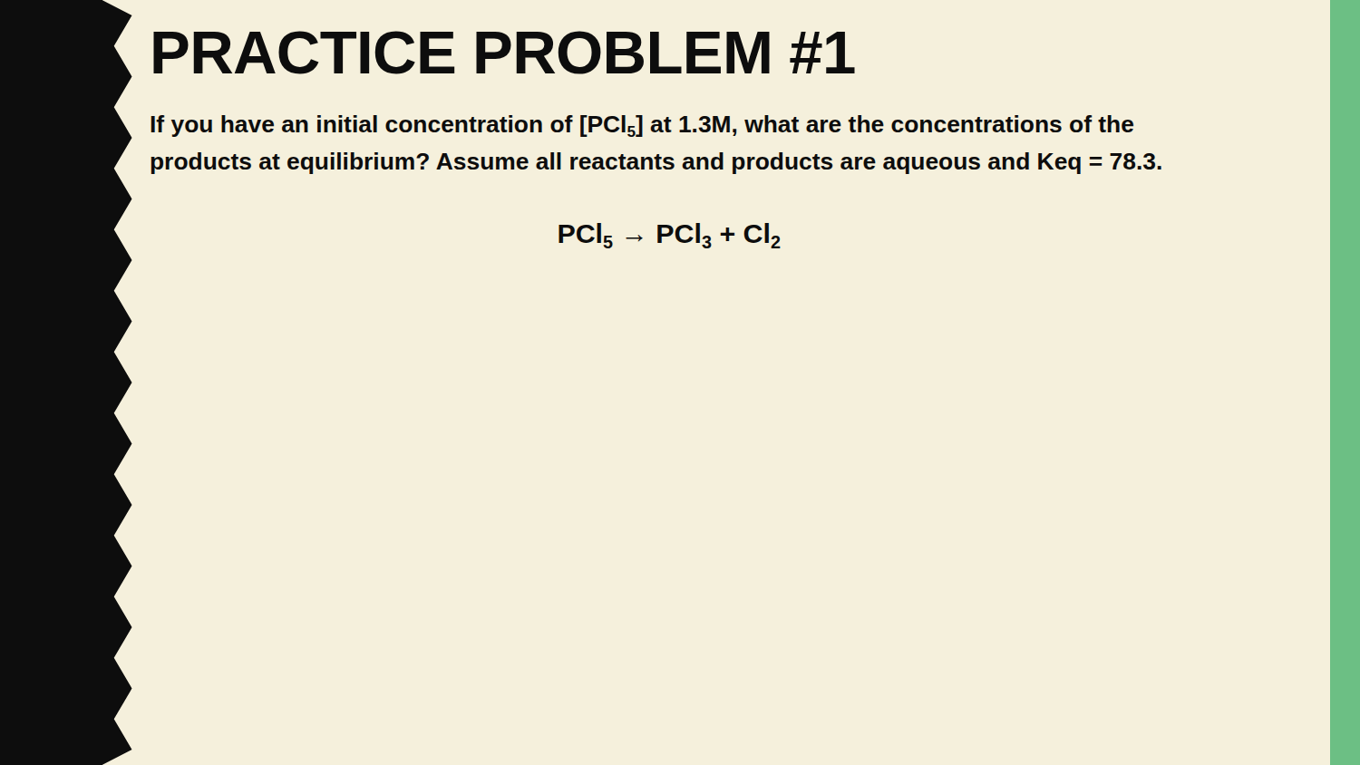PRACTICE PROBLEM #1
If you have an initial concentration of [PCl5] at 1.3M, what are the concentrations of the products at equilibrium? Assume all reactants and products are aqueous and Keq = 78.3.
PCl5 → PCl3 + Cl2